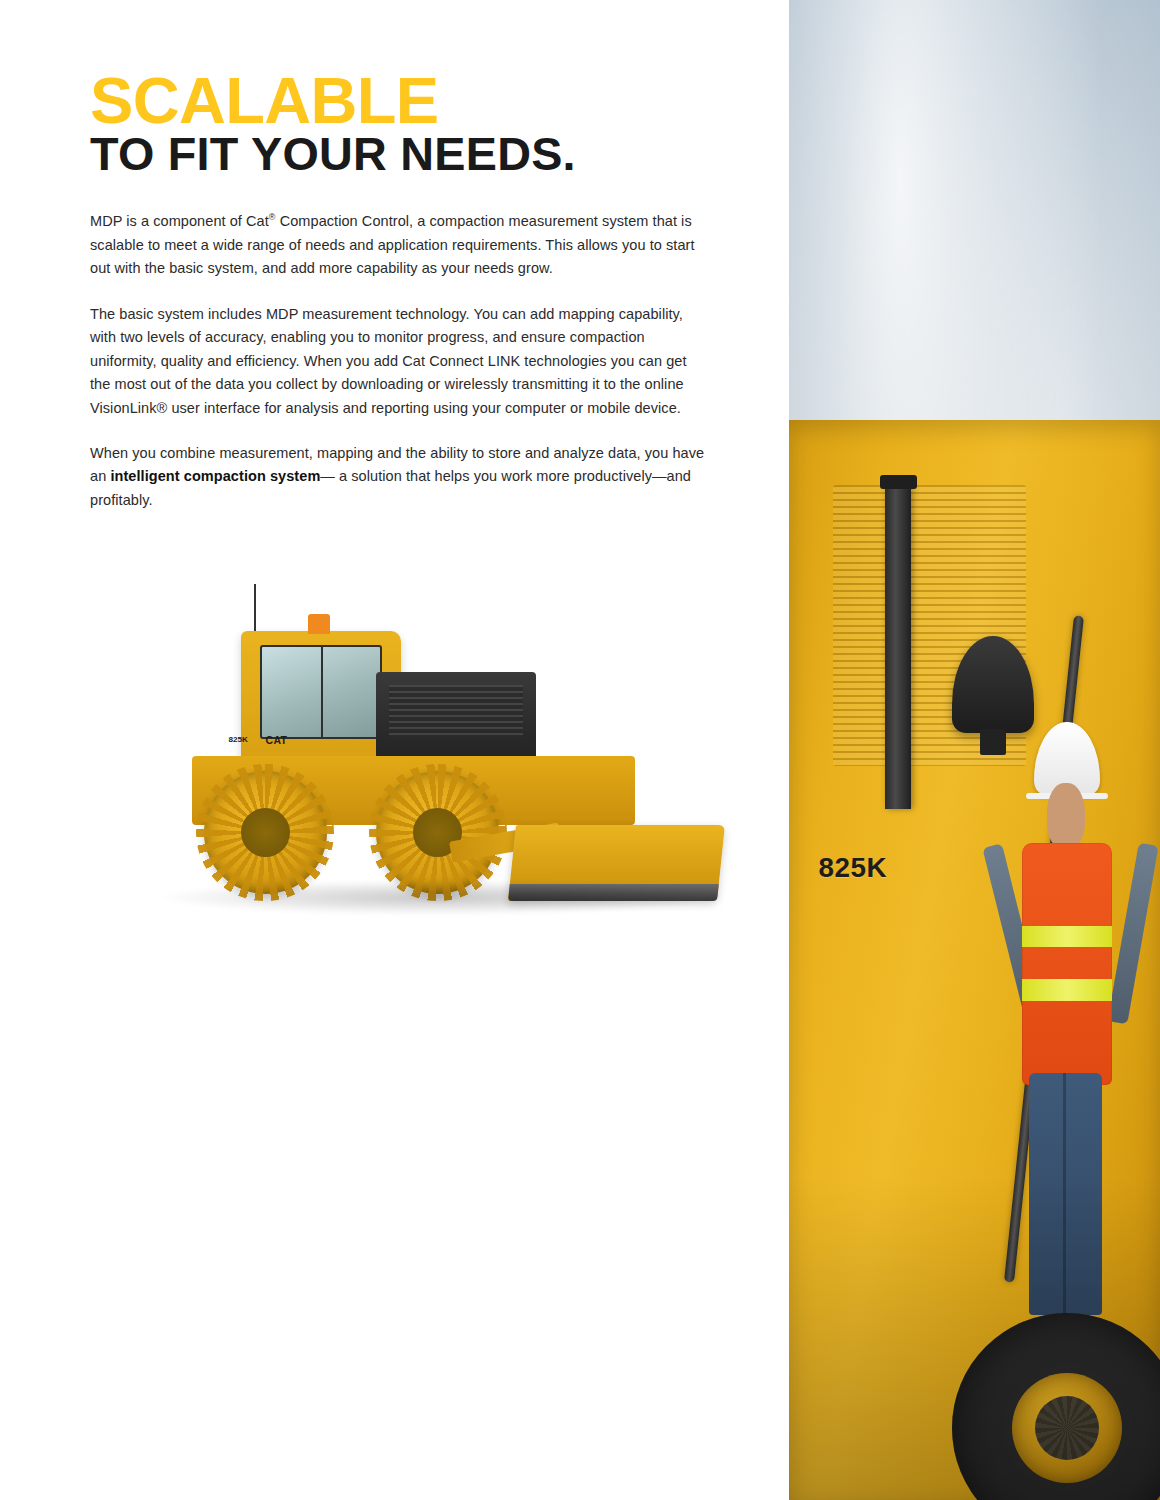825K
Scalable to fit your needs.
MDP is a component of Cat® Compaction Control, a compaction measurement system that is scalable to meet a wide range of needs and application requirements. This allows you to start out with the basic system, and add more capability as your needs grow.
The basic system includes MDP measurement technology. You can add mapping capability, with two levels of accuracy, enabling you to monitor progress, and ensure compaction uniformity, quality and efficiency. When you add Cat Connect LINK technologies you can get the most out of the data you collect by downloading or wirelessly transmitting it to the online VisionLink® user interface for analysis and reporting using your computer or mobile device.
When you combine measurement, mapping and the ability to store and analyze data, you have an intelligent compaction system— a solution that helps you work more productively—and profitably.
825K
CAT